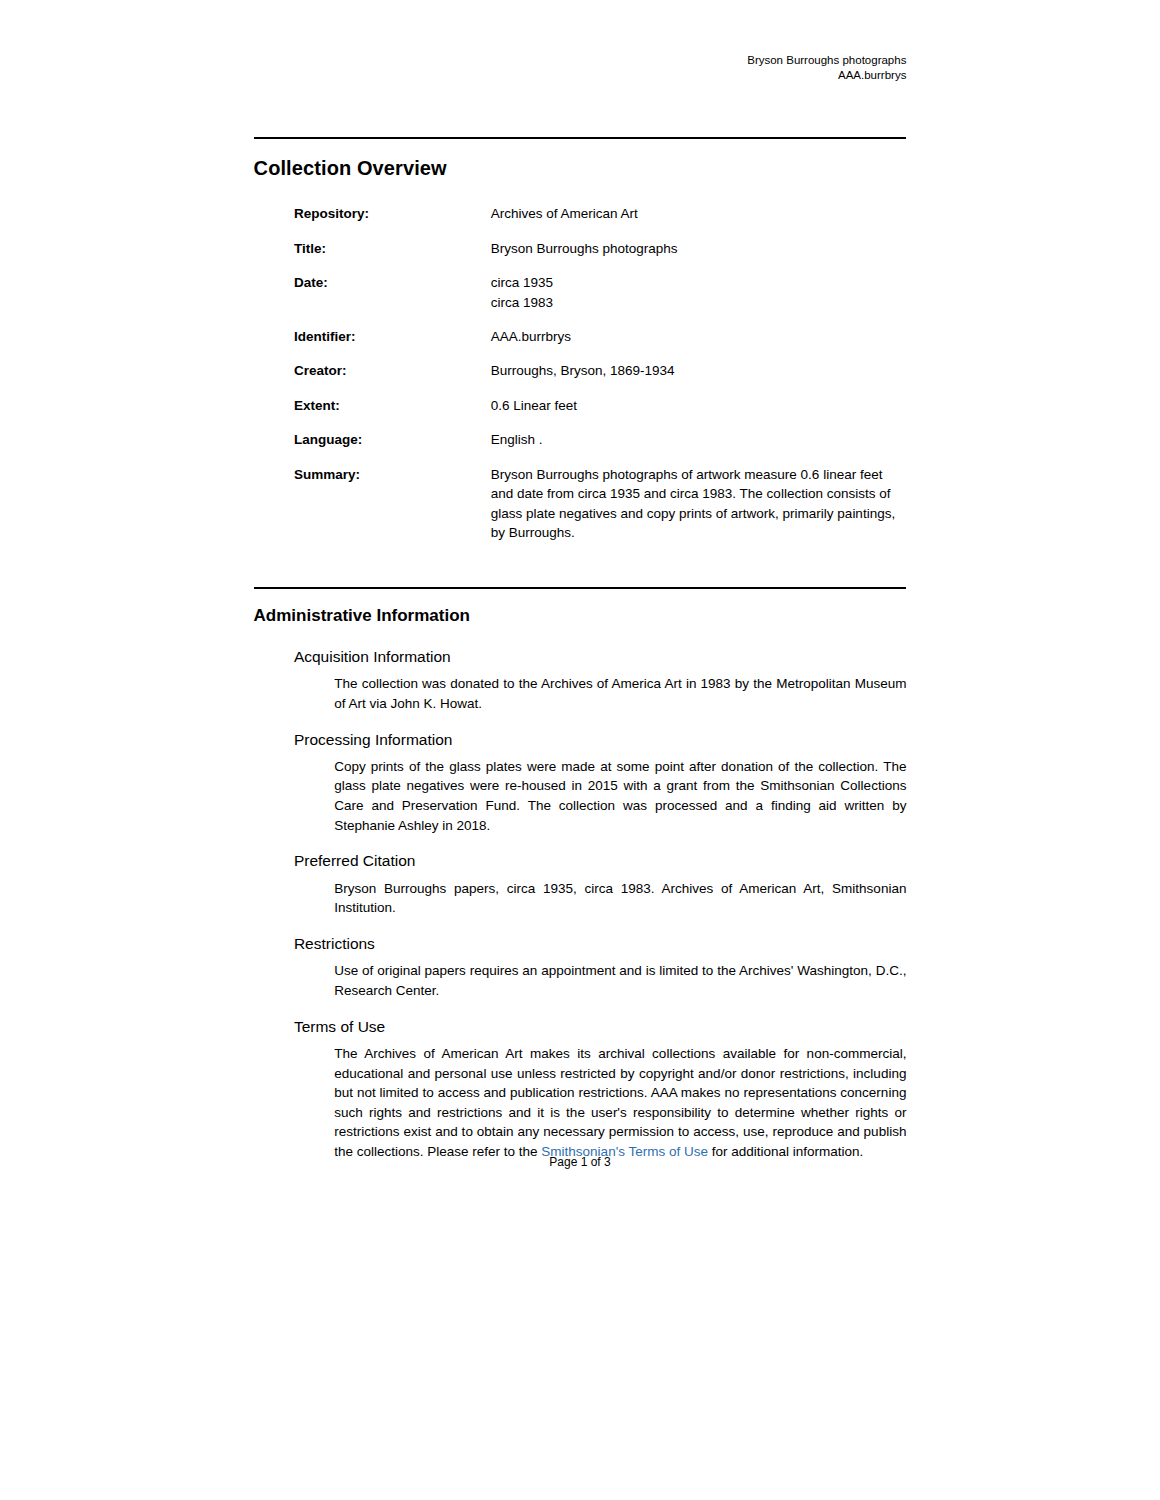Bryson Burroughs photographs
AAA.burrbrys
Collection Overview
Repository:
Archives of American Art
Title:
Bryson Burroughs photographs
Date:
circa 1935 circa 1983
Identifier:
AAA.burrbrys
Creator:
Burroughs, Bryson, 1869-1934
Extent:
0.6 Linear feet
Language:
English .
Summary:
Bryson Burroughs photographs of artwork measure 0.6 linear feet and date from circa 1935 and circa 1983. The collection consists of glass plate negatives and copy prints of artwork, primarily paintings, by Burroughs.
Administrative Information
Acquisition Information
The collection was donated to the Archives of America Art in 1983 by the Metropolitan Museum of Art via John K. Howat.
Processing Information
Copy prints of the glass plates were made at some point after donation of the collection. The glass plate negatives were re-housed in 2015 with a grant from the Smithsonian Collections Care and Preservation Fund. The collection was processed and a finding aid written by Stephanie Ashley in 2018.
Preferred Citation
Bryson Burroughs papers, circa 1935, circa 1983. Archives of American Art, Smithsonian Institution.
Restrictions
Use of original papers requires an appointment and is limited to the Archives' Washington, D.C., Research Center.
Terms of Use
The Archives of American Art makes its archival collections available for non-commercial, educational and personal use unless restricted by copyright and/or donor restrictions, including but not limited to access and publication restrictions. AAA makes no representations concerning such rights and restrictions and it is the user's responsibility to determine whether rights or restrictions exist and to obtain any necessary permission to access, use, reproduce and publish the collections. Please refer to the Smithsonian's Terms of Use for additional information.
Page 1 of 3